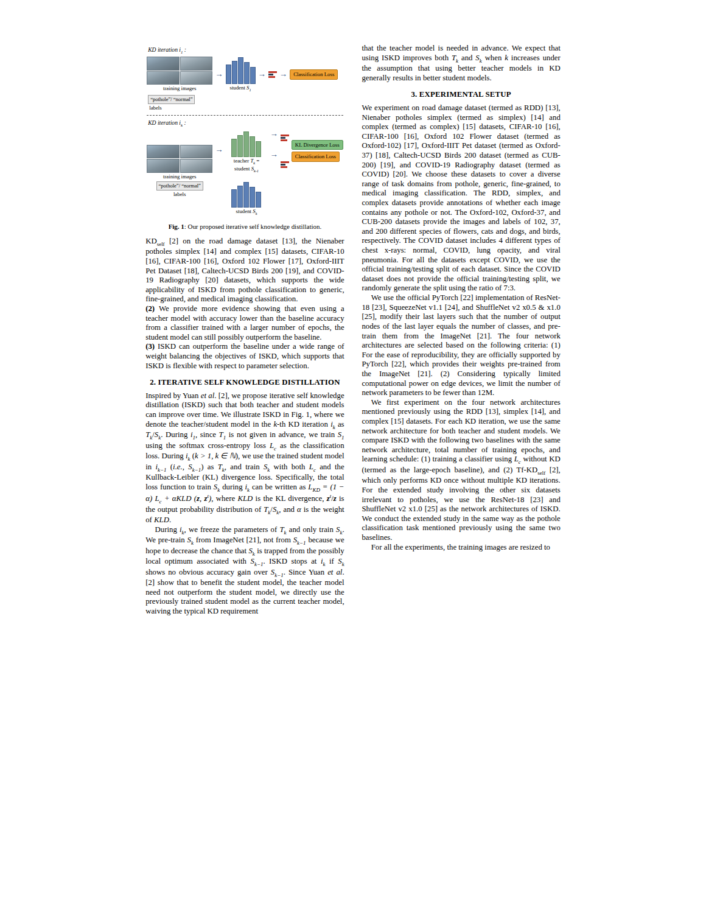KD iteration i1 :
training images
→
student S1
→
→
Classification Loss
“pothole”/ “normal”
labels
KD iteration ik :
training images
“pothole”/ “normal”
labels
→
teacher Tk = student Sk-1
student Sk
→
→
KL Divergence Loss
Classification Loss
Fig. 1: Our proposed iterative self knowledge distillation.
KDself [2] on the road damage dataset [13], the Nienaber potholes simplex [14] and complex [15] datasets, CIFAR-10 [16], CIFAR-100 [16], Oxford 102 Flower [17], Oxford-IIIT Pet Dataset [18], Caltech-UCSD Birds 200 [19], and COVID-19 Radiography [20] datasets, which supports the wide applicability of ISKD from pothole classification to generic, fine-grained, and medical imaging classification.
(2) We provide more evidence showing that even using a teacher model with accuracy lower than the baseline accuracy from a classifier trained with a larger number of epochs, the student model can still possibly outperform the baseline.
(3) ISKD can outperform the baseline under a wide range of weight balancing the objectives of ISKD, which supports that ISKD is flexible with respect to parameter selection.
2. Iterative Self Knowledge Distillation
Inspired by Yuan et al. [2], we propose iterative self knowledge distillation (ISKD) such that both teacher and student models can improve over time. We illustrate ISKD in Fig. 1, where we denote the teacher/student model in the k-th KD iteration ik as Tk/Sk. During i1, since T1 is not given in advance, we train S1 using the softmax cross-entropy loss Lc as the classification loss. During ik (k > 1, k ∈ ℕ), we use the trained student model in ik−1 (i.e., Sk−1) as Tk, and train Sk with both Lc and the Kullback-Leibler (KL) divergence loss. Specifically, the total loss function to train Sk during ik can be written as LKD = (1 − α) Lc + αKLD (z, zt), where KLD is the KL divergence, zt/z is the output probability distribution of Tk/Sk, and α is the weight of KLD.
During ik, we freeze the parameters of Tk and only train Sk. We pre-train Sk from ImageNet [21], not from Sk−1 because we hope to decrease the chance that Sk is trapped from the possibly local optimum associated with Sk−1. ISKD stops at ik if Sk shows no obvious accuracy gain over Sk−1. Since Yuan et al. [2] show that to benefit the student model, the teacher model need not outperform the student model, we directly use the previously trained student model as the current teacher model, waiving the typical KD requirement
that the teacher model is needed in advance. We expect that using ISKD improves both Tk and Sk when k increases under the assumption that using better teacher models in KD generally results in better student models.
3. Experimental Setup
We experiment on road damage dataset (termed as RDD) [13], Nienaber potholes simplex (termed as simplex) [14] and complex (termed as complex) [15] datasets, CIFAR-10 [16], CIFAR-100 [16], Oxford 102 Flower dataset (termed as Oxford-102) [17], Oxford-IIIT Pet dataset (termed as Oxford-37) [18], Caltech-UCSD Birds 200 dataset (termed as CUB-200) [19], and COVID-19 Radiography dataset (termed as COVID) [20]. We choose these datasets to cover a diverse range of task domains from pothole, generic, fine-grained, to medical imaging classification. The RDD, simplex, and complex datasets provide annotations of whether each image contains any pothole or not. The Oxford-102, Oxford-37, and CUB-200 datasets provide the images and labels of 102, 37, and 200 different species of flowers, cats and dogs, and birds, respectively. The COVID dataset includes 4 different types of chest x-rays: normal, COVID, lung opacity, and viral pneumonia. For all the datasets except COVID, we use the official training/testing split of each dataset. Since the COVID dataset does not provide the official training/testing split, we randomly generate the split using the ratio of 7:3.
We use the official PyTorch [22] implementation of ResNet-18 [23], SqueezeNet v1.1 [24], and ShuffleNet v2 x0.5 & x1.0 [25], modify their last layers such that the number of output nodes of the last layer equals the number of classes, and pre-train them from the ImageNet [21]. The four network architectures are selected based on the following criteria: (1) For the ease of reproducibility, they are officially supported by PyTorch [22], which provides their weights pre-trained from the ImageNet [21]. (2) Considering typically limited computational power on edge devices, we limit the number of network parameters to be fewer than 12M.
We first experiment on the four network architectures mentioned previously using the RDD [13], simplex [14], and complex [15] datasets. For each KD iteration, we use the same network architecture for both teacher and student models. We compare ISKD with the following two baselines with the same network architecture, total number of training epochs, and learning schedule: (1) training a classifier using Lc without KD (termed as the large-epoch baseline), and (2) Tf-KDself [2], which only performs KD once without multiple KD iterations. For the extended study involving the other six datasets irrelevant to potholes, we use the ResNet-18 [23] and ShuffleNet v2 x1.0 [25] as the network architectures of ISKD. We conduct the extended study in the same way as the pothole classification task mentioned previously using the same two baselines.
For all the experiments, the training images are resized to